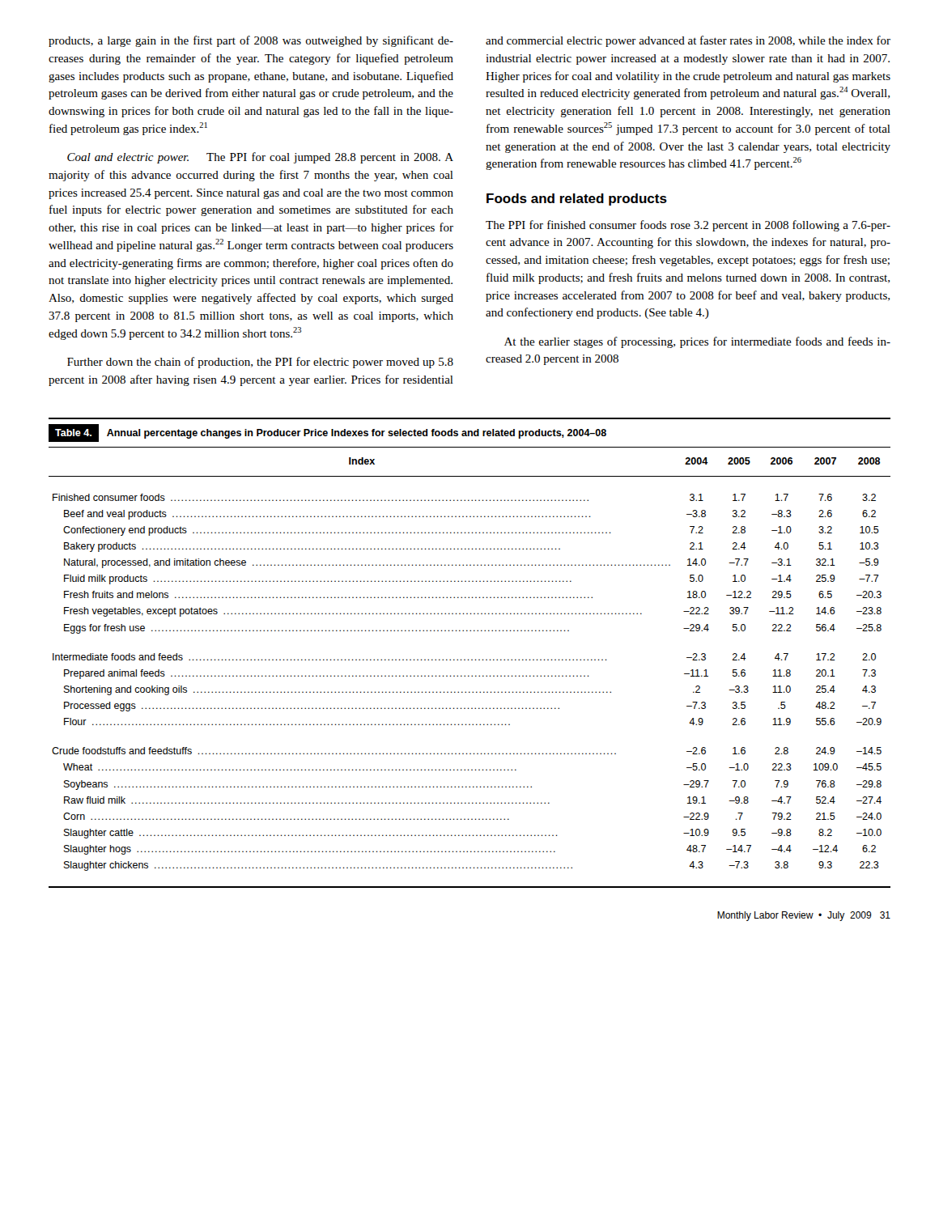products, a large gain in the first part of 2008 was outweighed by significant decreases during the remainder of the year. The category for liquefied petroleum gases includes products such as propane, ethane, butane, and isobutane. Liquefied petroleum gases can be derived from either natural gas or crude petroleum, and the downswing in prices for both crude oil and natural gas led to the fall in the liquefied petroleum gas price index.21
Coal and electric power. The PPI for coal jumped 28.8 percent in 2008. A majority of this advance occurred during the first 7 months the year, when coal prices increased 25.4 percent. Since natural gas and coal are the two most common fuel inputs for electric power generation and sometimes are substituted for each other, this rise in coal prices can be linked—at least in part—to higher prices for wellhead and pipeline natural gas.22 Longer term contracts between coal producers and electricity-generating firms are common; therefore, higher coal prices often do not translate into higher electricity prices until contract renewals are implemented. Also, domestic supplies were negatively affected by coal exports, which surged 37.8 percent in 2008 to 81.5 million short tons, as well as coal imports, which edged down 5.9 percent to 34.2 million short tons.23
Further down the chain of production, the PPI for electric power moved up 5.8 percent in 2008 after having risen 4.9 percent a year earlier. Prices for residential and commercial electric power advanced at faster rates in 2008, while the index for industrial electric power increased at a modestly slower rate than it had in 2007. Higher prices for coal and volatility in the crude petroleum and natural gas markets resulted in reduced electricity generated from petroleum and natural gas.24 Overall, net electricity generation fell 1.0 percent in 2008. Interestingly, net generation from renewable sources25 jumped 17.3 percent to account for 3.0 percent of total net generation at the end of 2008. Over the last 3 calendar years, total electricity generation from renewable resources has climbed 41.7 percent.26
Foods and related products
The PPI for finished consumer foods rose 3.2 percent in 2008 following a 7.6-percent advance in 2007. Accounting for this slowdown, the indexes for natural, processed, and imitation cheese; fresh vegetables, except potatoes; eggs for fresh use; fluid milk products; and fresh fruits and melons turned down in 2008. In contrast, price increases accelerated from 2007 to 2008 for beef and veal, bakery products, and confectionery end products. (See table 4.)
At the earlier stages of processing, prices for intermediate foods and feeds increased 2.0 percent in 2008
Table 4. Annual percentage changes in Producer Price Indexes for selected foods and related products, 2004–08
| Index | 2004 | 2005 | 2006 | 2007 | 2008 |
| --- | --- | --- | --- | --- | --- |
| Finished consumer foods | 3.1 | 1.7 | 1.7 | 7.6 | 3.2 |
| Beef and veal products | –3.8 | 3.2 | –8.3 | 2.6 | 6.2 |
| Confectionery end products | 7.2 | 2.8 | –1.0 | 3.2 | 10.5 |
| Bakery products | 2.1 | 2.4 | 4.0 | 5.1 | 10.3 |
| Natural, processed, and imitation cheese | 14.0 | –7.7 | –3.1 | 32.1 | –5.9 |
| Fluid milk products | 5.0 | 1.0 | –1.4 | 25.9 | –7.7 |
| Fresh fruits and melons | 18.0 | –12.2 | 29.5 | 6.5 | –20.3 |
| Fresh vegetables, except potatoes | –22.2 | 39.7 | –11.2 | 14.6 | –23.8 |
| Eggs for fresh use | –29.4 | 5.0 | 22.2 | 56.4 | –25.8 |
| Intermediate foods and feeds | –2.3 | 2.4 | 4.7 | 17.2 | 2.0 |
| Prepared animal feeds | –11.1 | 5.6 | 11.8 | 20.1 | 7.3 |
| Shortening and cooking oils | .2 | –3.3 | 11.0 | 25.4 | 4.3 |
| Processed eggs | –7.3 | 3.5 | .5 | 48.2 | –.7 |
| Flour | 4.9 | 2.6 | 11.9 | 55.6 | –20.9 |
| Crude foodstuffs and feedstuffs | –2.6 | 1.6 | 2.8 | 24.9 | –14.5 |
| Wheat | –5.0 | –1.0 | 22.3 | 109.0 | –45.5 |
| Soybeans | –29.7 | 7.0 | 7.9 | 76.8 | –29.8 |
| Raw fluid milk | 19.1 | –9.8 | –4.7 | 52.4 | –27.4 |
| Corn | –22.9 | .7 | 79.2 | 21.5 | –24.0 |
| Slaughter cattle | –10.9 | 9.5 | –9.8 | 8.2 | –10.0 |
| Slaughter hogs | 48.7 | –14.7 | –4.4 | –12.4 | 6.2 |
| Slaughter chickens | 4.3 | –7.3 | 3.8 | 9.3 | 22.3 |
Monthly Labor Review • July 2009 31